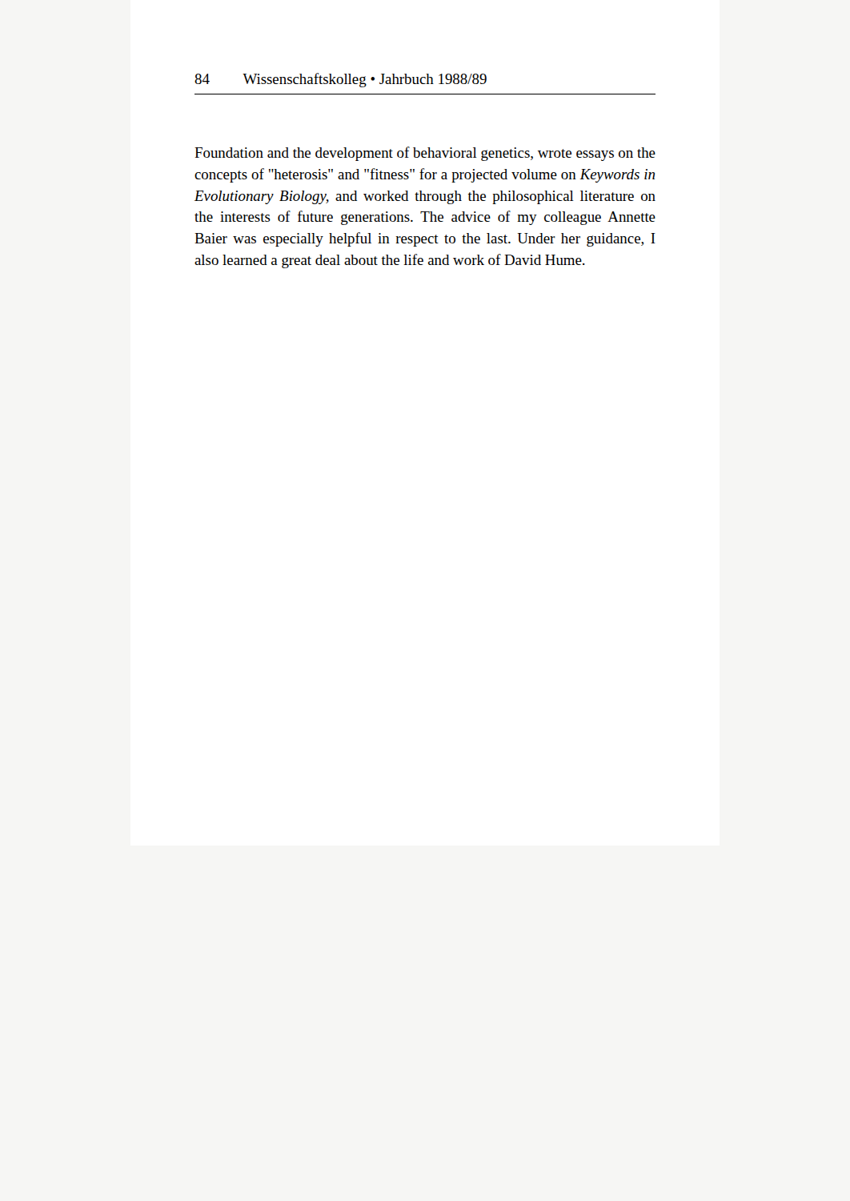84 Wissenschaftskolleg • Jahrbuch 1988/89
Foundation and the development of behavioral genetics, wrote essays on the concepts of "heterosis" and "fitness" for a projected volume on Keywords in Evolutionary Biology, and worked through the philosophical literature on the interests of future generations. The advice of my colleague Annette Baier was especially helpful in respect to the last. Under her guidance, I also learned a great deal about the life and work of David Hume.